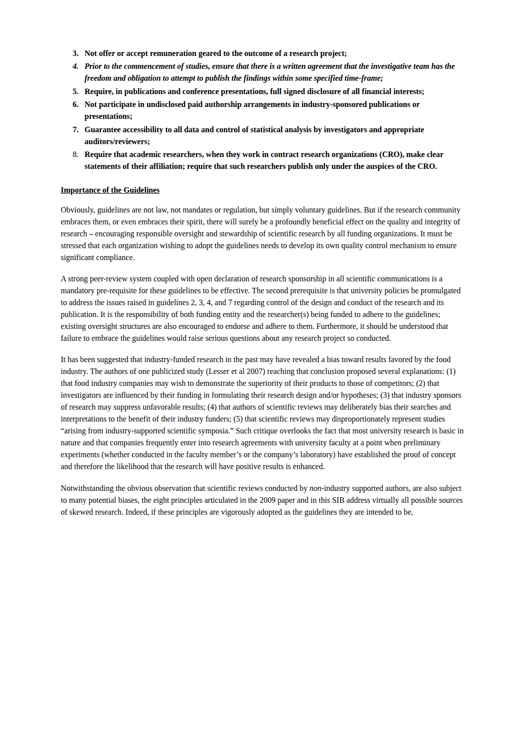Not offer or accept remuneration geared to the outcome of a research project;
Prior to the commencement of studies, ensure that there is a written agreement that the investigative team has the freedom and obligation to attempt to publish the findings within some specified time-frame;
Require, in publications and conference presentations, full signed disclosure of all financial interests;
Not participate in undisclosed paid authorship arrangements in industry-sponsored publications or presentations;
Guarantee accessibility to all data and control of statistical analysis by investigators and appropriate auditors/reviewers;
Require that academic researchers, when they work in contract research organizations (CRO), make clear statements of their affiliation; require that such researchers publish only under the auspices of the CRO.
Importance of the Guidelines
Obviously, guidelines are not law, not mandates or regulation, but simply voluntary guidelines. But if the research community embraces them, or even embraces their spirit, there will surely be a profoundly beneficial effect on the quality and integrity of research – encouraging responsible oversight and stewardship of scientific research by all funding organizations. It must be stressed that each organization wishing to adopt the guidelines needs to develop its own quality control mechanism to ensure significant compliance.
A strong peer-review system coupled with open declaration of research sponsorship in all scientific communications is a mandatory pre-requisite for these guidelines to be effective. The second prerequisite is that university policies be promulgated to address the issues raised in guidelines 2, 3, 4, and 7 regarding control of the design and conduct of the research and its publication. It is the responsibility of both funding entity and the researcher(s) being funded to adhere to the guidelines; existing oversight structures are also encouraged to endorse and adhere to them. Furthermore, it should be understood that failure to embrace the guidelines would raise serious questions about any research project so conducted.
It has been suggested that industry-funded research in the past may have revealed a bias toward results favored by the food industry. The authors of one publicized study (Lesser et al 2007) reaching that conclusion proposed several explanations: (1) that food industry companies may wish to demonstrate the superiority of their products to those of competitors; (2) that investigators are influenced by their funding in formulating their research design and/or hypotheses; (3) that industry sponsors of research may suppress unfavorable results; (4) that authors of scientific reviews may deliberately bias their searches and interpretations to the benefit of their industry funders; (5) that scientific reviews may disproportionately represent studies “arising from industry-supported scientific symposia.” Such critique overlooks the fact that most university research is basic in nature and that companies frequently enter into research agreements with university faculty at a point when preliminary experiments (whether conducted in the faculty member’s or the company’s laboratory) have established the proof of concept and therefore the likelihood that the research will have positive results is enhanced.
Notwithstanding the obvious observation that scientific reviews conducted by non-industry supported authors, are also subject to many potential biases, the eight principles articulated in the 2009 paper and in this SIB address virtually all possible sources of skewed research. Indeed, if these principles are vigorously adopted as the guidelines they are intended to be,